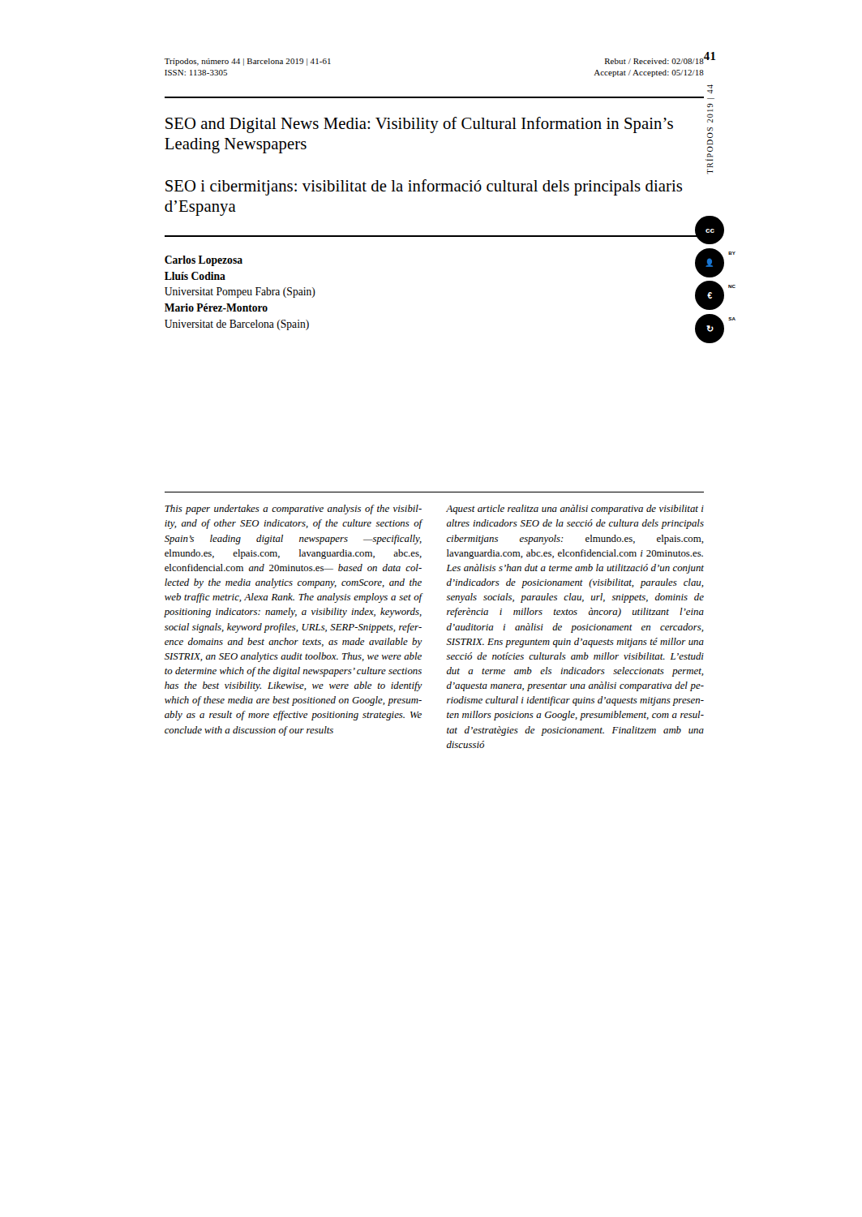Trípodos, número 44 | Barcelona 2019 | 41-61
ISSN: 1138-3305
Rebut / Received: 02/08/18
Acceptat / Accepted: 05/12/18
41
TRÍPODOS 2019 | 44
BY
NC
SA
SEO and Digital News Media: Visibility of Cultural Information in Spain’s Leading Newspapers
SEO i cibermitjans: visibilitat de la informació cultural dels principals diaris d’Espanya
Carlos Lopezosa
Lluís Codina
Universitat Pompeu Fabra (Spain)
Mario Pérez-Montoro
Universitat de Barcelona (Spain)
This paper undertakes a comparative analysis of the visibility, and of other SEO indicators, of the culture sections of Spain’s leading digital newspapers —specifically, elmundo.es, elpais.com, lavanguardia.com, abc.es, elconfidencial.com and 20minutos.es— based on data collected by the media analytics company, comScore, and the web traffic metric, Alexa Rank. The analysis employs a set of positioning indicators: namely, a visibility index, keywords, social signals, keyword profiles, URLs, SERP-Snippets, reference domains and best anchor texts, as made available by SISTRIX, an SEO analytics audit toolbox. Thus, we were able to determine which of the digital newspapers’ culture sections has the best visibility. Likewise, we were able to identify which of these media are best positioned on Google, presumably as a result of more effective positioning strategies. We conclude with a discussion of our results
Aquest article realitza una anàlisi comparativa de visibilitat i altres indicadors SEO de la secció de cultura dels principals cibermitjans espanyols: elmundo.es, elpais.com, lavanguardia.com, abc.es, elconfidencial.com i 20minutos.es. Les anàlisis s’han dut a terme amb la utilització d’un conjunt d’indicadors de posicionament (visibilitat, paraules clau, senyals socials, paraules clau, url, snippets, dominis de referència i millors textos àncora) utilitzant l’eina d’auditoria i anàlisi de posicionament en cercadors, SISTRIX. Ens preguntem quin d’aquests mitjans té millor una secció de notícies culturals amb millor visibilitat. L’estudi dut a terme amb els indicadors seleccionats permet, d’aquesta manera, presentar una anàlisi comparativa del periodisme cultural i identificar quins d’aquests mitjans presenten millors posicions a Google, presumiblement, com a resultat d’estratègies de posicionament. Finalitzem amb una discussió